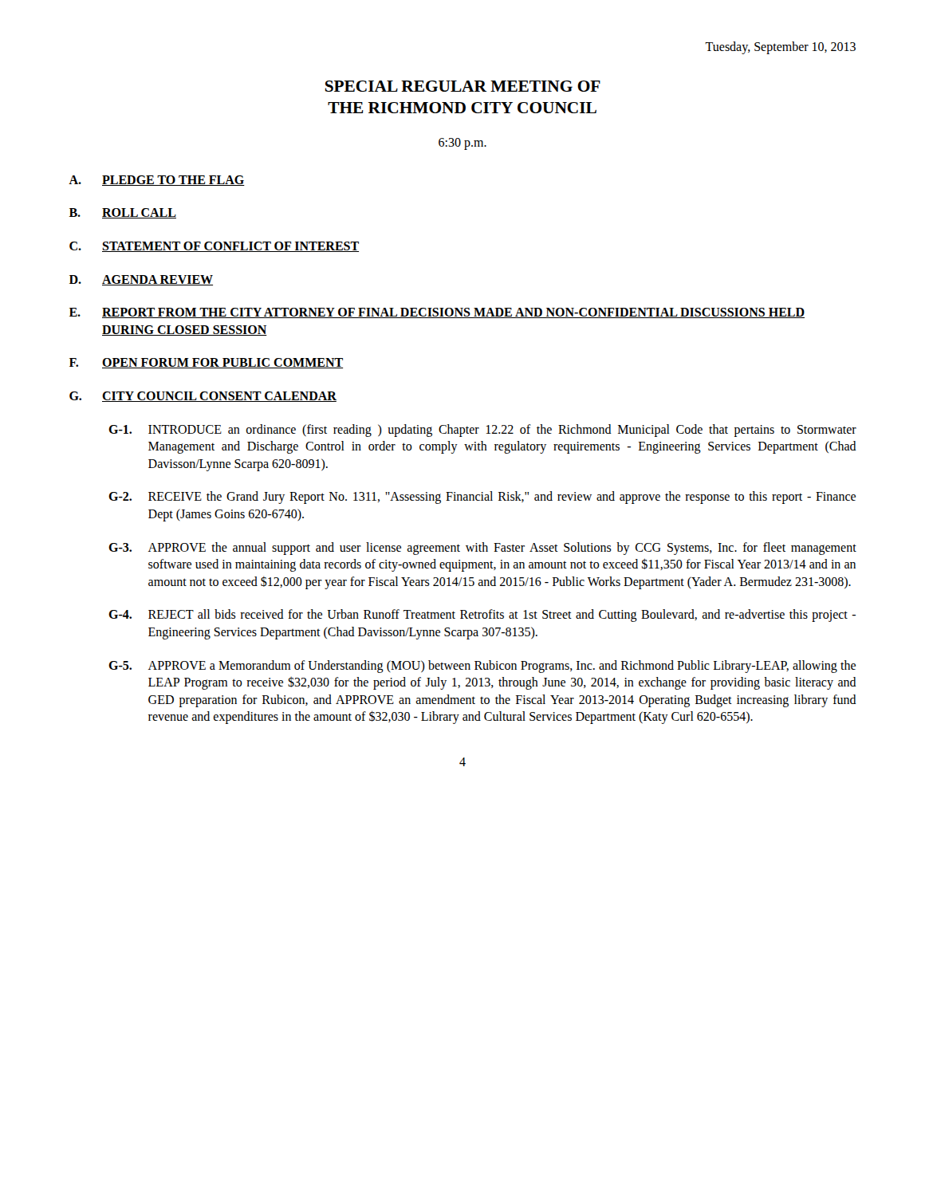Tuesday, September 10, 2013
SPECIAL REGULAR MEETING OF
THE RICHMOND CITY COUNCIL
6:30 p.m.
A.
PLEDGE TO THE FLAG
B.
ROLL CALL
C.
STATEMENT OF CONFLICT OF INTEREST
D.
AGENDA REVIEW
E.
REPORT FROM THE CITY ATTORNEY OF FINAL DECISIONS MADE AND NON-CONFIDENTIAL DISCUSSIONS HELD DURING CLOSED SESSION
F.
OPEN FORUM FOR PUBLIC COMMENT
G.
CITY COUNCIL CONSENT CALENDAR
G-1.
INTRODUCE an ordinance (first reading ) updating Chapter 12.22 of the Richmond Municipal Code that pertains to Stormwater Management and Discharge Control in order to comply with regulatory requirements - Engineering Services Department (Chad Davisson/Lynne Scarpa 620-8091).
G-2.
RECEIVE the Grand Jury Report No. 1311, "Assessing Financial Risk," and review and approve the response to this report - Finance Dept (James Goins 620-6740).
G-3.
APPROVE the annual support and user license agreement with Faster Asset Solutions by CCG Systems, Inc. for fleet management software used in maintaining data records of city-owned equipment, in an amount not to exceed $11,350 for Fiscal Year 2013/14 and in an amount not to exceed $12,000 per year for Fiscal Years 2014/15 and 2015/16 - Public Works Department (Yader A. Bermudez 231-3008).
G-4.
REJECT all bids received for the Urban Runoff Treatment Retrofits at 1st Street and Cutting Boulevard, and re-advertise this project - Engineering Services Department (Chad Davisson/Lynne Scarpa 307-8135).
G-5.
APPROVE a Memorandum of Understanding (MOU) between Rubicon Programs, Inc. and Richmond Public Library-LEAP, allowing the LEAP Program to receive $32,030 for the period of July 1, 2013, through June 30, 2014, in exchange for providing basic literacy and GED preparation for Rubicon, and APPROVE an amendment to the Fiscal Year 2013-2014 Operating Budget increasing library fund revenue and expenditures in the amount of $32,030 - Library and Cultural Services Department (Katy Curl 620-6554).
4